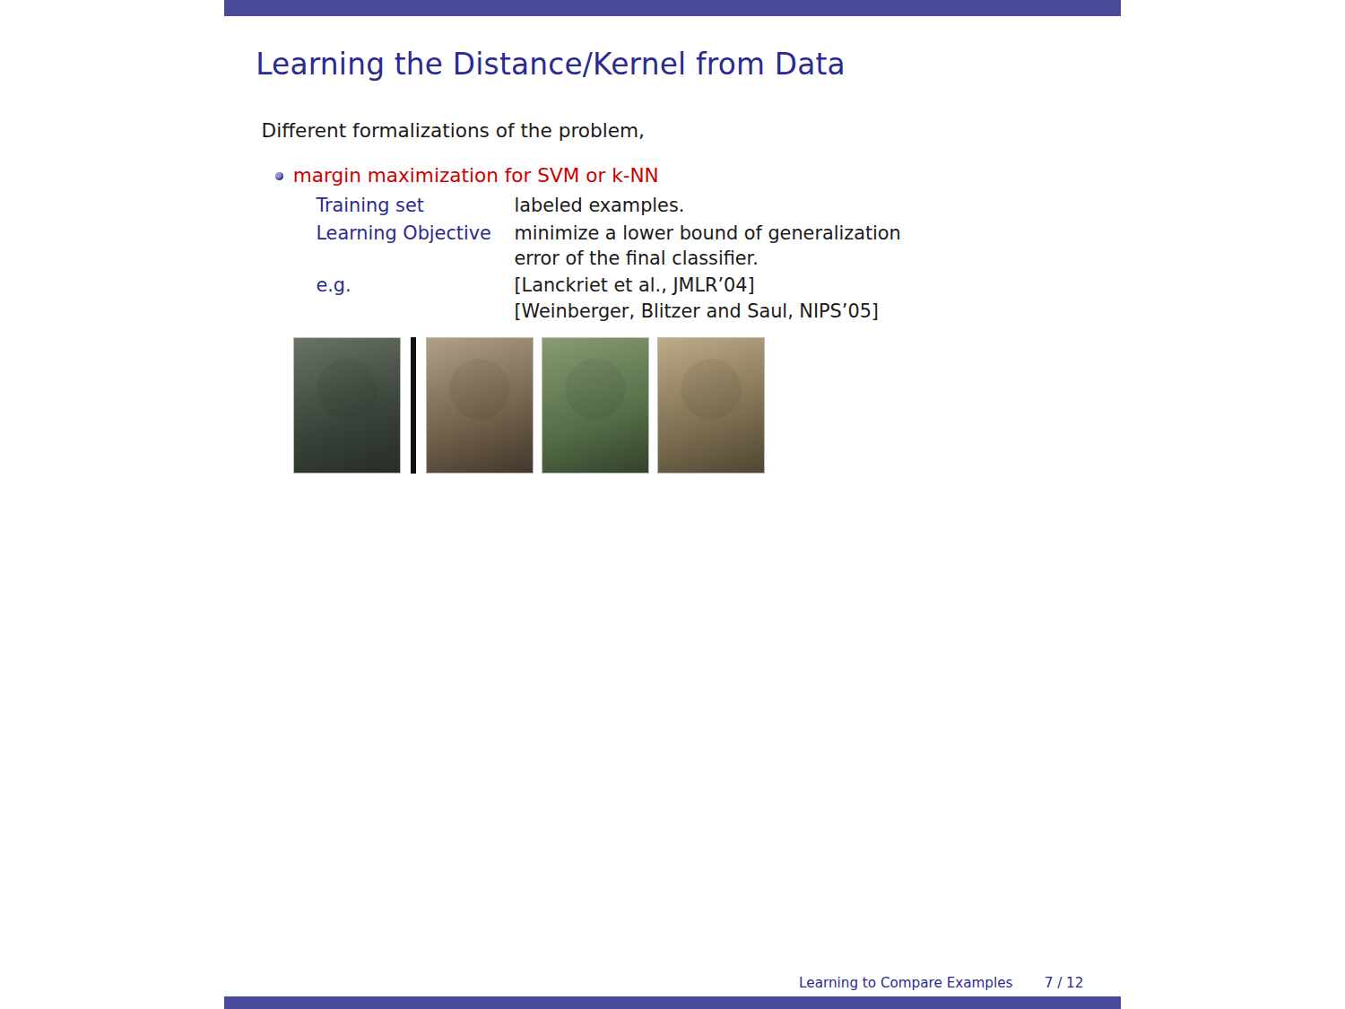Learning the Distance/Kernel from Data
Different formalizations of the problem,
margin maximization for SVM or k-NN
| Training set | labeled examples. |
| Learning Objective | minimize a lower bound of generalization error of the final classifier. |
| e.g. | [Lanckriet et al., JMLR’04] [Weinberger, Blitzer and Saul, NIPS’05] |
Learning to Compare Examples 7 / 12